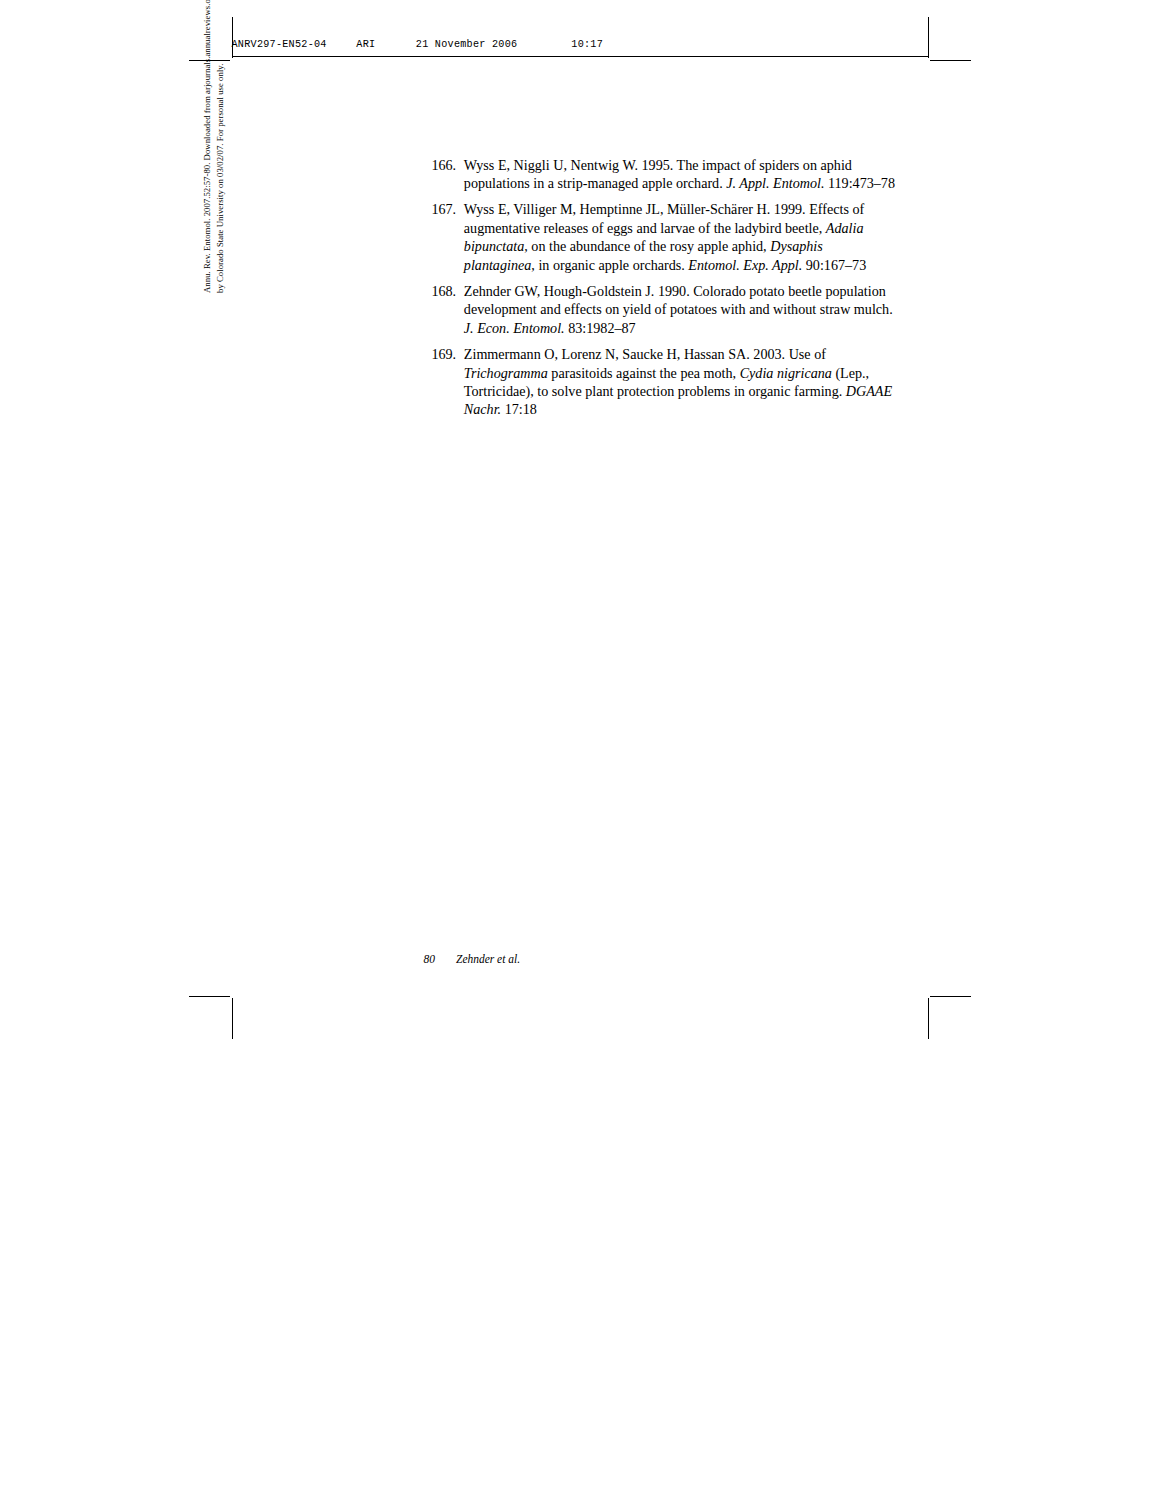ANRV297-EN52-04 ARI 21 November 200610:17
Annu. Rev. Entomol. 2007.52:57-80. Downloaded from arjournals.annualreviews.org by Colorado State University on 03/02/07. For personal use only.
166. Wyss E, Niggli U, Nentwig W. 1995. The impact of spiders on aphid populations in a strip-managed apple orchard. J. Appl. Entomol. 119:473–78
167. Wyss E, Villiger M, Hemptinne JL, Müller-Schärer H. 1999. Effects of augmentative releases of eggs and larvae of the ladybird beetle, Adalia bipunctata, on the abundance of the rosy apple aphid, Dysaphis plantaginea, in organic apple orchards. Entomol. Exp. Appl. 90:167–73
168. Zehnder GW, Hough-Goldstein J. 1990. Colorado potato beetle population development and effects on yield of potatoes with and without straw mulch. J. Econ. Entomol. 83:1982–87
169. Zimmermann O, Lorenz N, Saucke H, Hassan SA. 2003. Use of Trichogramma parasitoids against the pea moth, Cydia nigricana (Lep., Tortricidae), to solve plant protection problems in organic farming. DGAAE Nachr. 17:18
80 Zehnder et al.